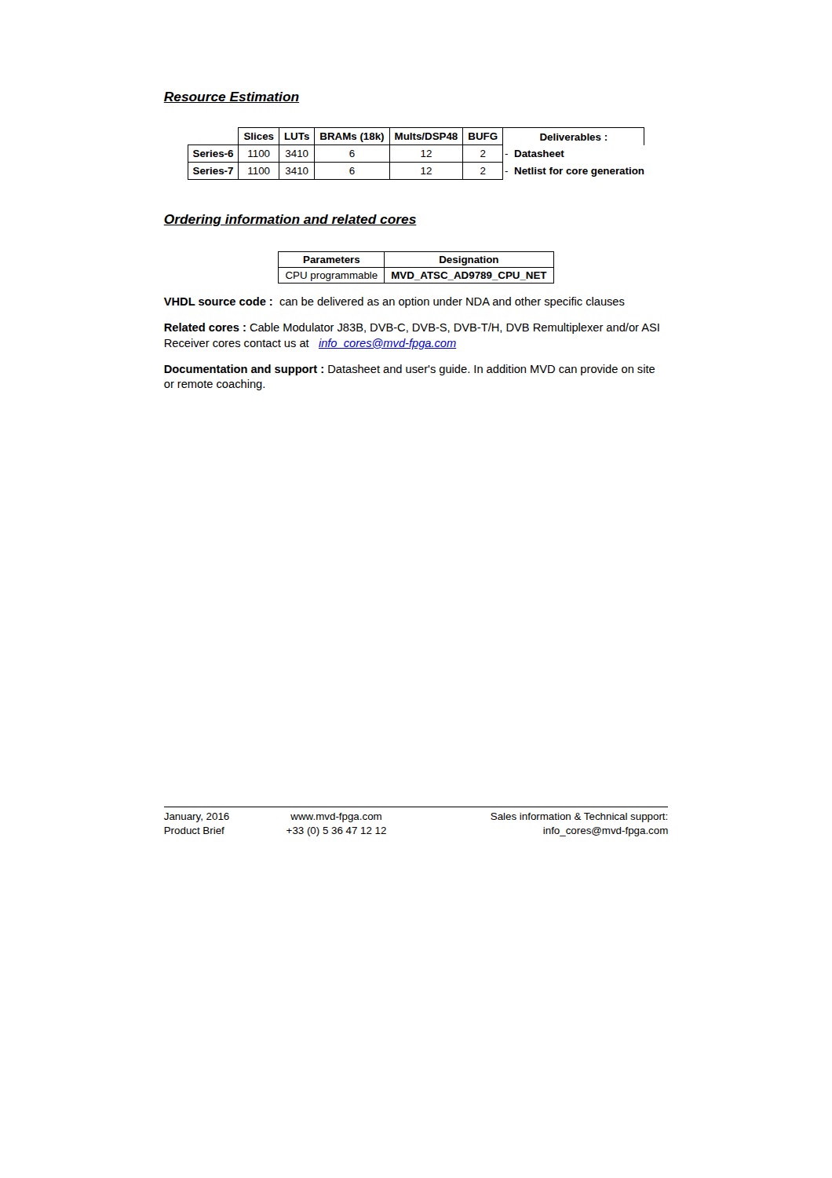Resource Estimation
| | Slices | LUTs | BRAMs (18k) | Mults/DSP48 | BUFG | Deliverables : |
| --- | --- | --- | --- | --- | --- | --- |
| Series-6 | 1100 | 3410 | 6 | 12 | 2 | - | Datasheet |
| Series-7 | 1100 | 3410 | 6 | 12 | 2 | - | Netlist for core generation |
Ordering information and related cores
| Parameters | Designation |
| --- | --- |
| CPU programmable | MVD_ATSC_AD9789_CPU_NET |
VHDL source code : can be delivered as an option under NDA and other specific clauses
Related cores : Cable Modulator J83B, DVB-C, DVB-S, DVB-T/H, DVB Remultiplexer and/or ASI Receiver cores contact us at info_cores@mvd-fpga.com
Documentation and support : Datasheet and user's guide. In addition MVD can provide on site or remote coaching.
January, 2016
Product Brief
www.mvd-fpga.com
+33 (0) 5 36 47 12 12
Sales information & Technical support:
info_cores@mvd-fpga.com